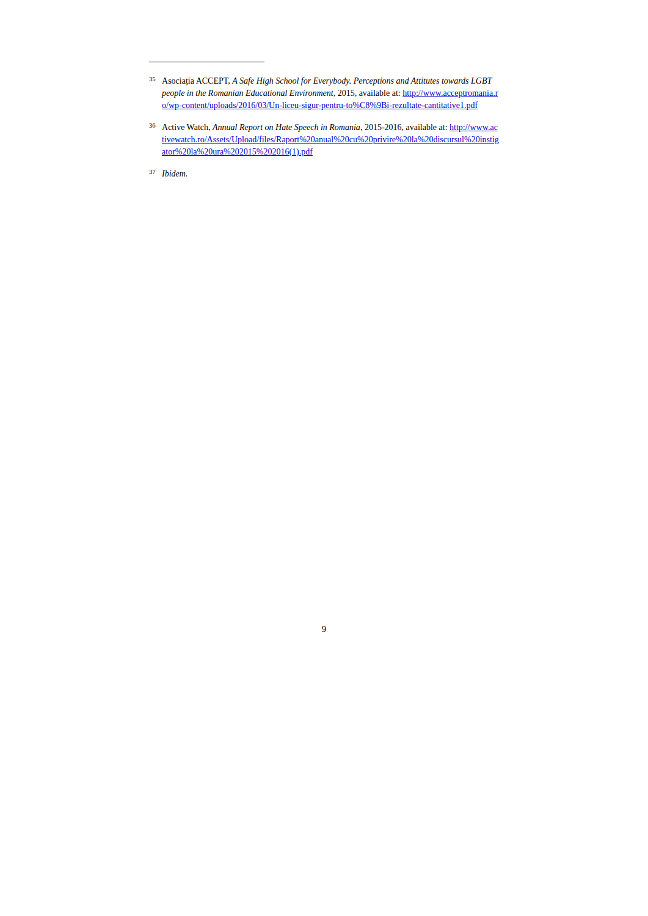35 Asociația ACCEPT, A Safe High School for Everybody. Perceptions and Attitutes towards LGBT people in the Romanian Educational Environment, 2015, available at: http://www.acceptromania.ro/wp-content/uploads/2016/03/Un-liceu-sigur-pentru-to%C8%9Bi-rezultate-cantitative1.pdf
36 Active Watch, Annual Report on Hate Speech in Romania, 2015-2016, available at: http://www.activewatch.ro/Assets/Upload/files/Raport%20anual%20cu%20privire%20la%20discursul%20instigator%20la%20ura%202015%202016(1).pdf
37 Ibidem.
9